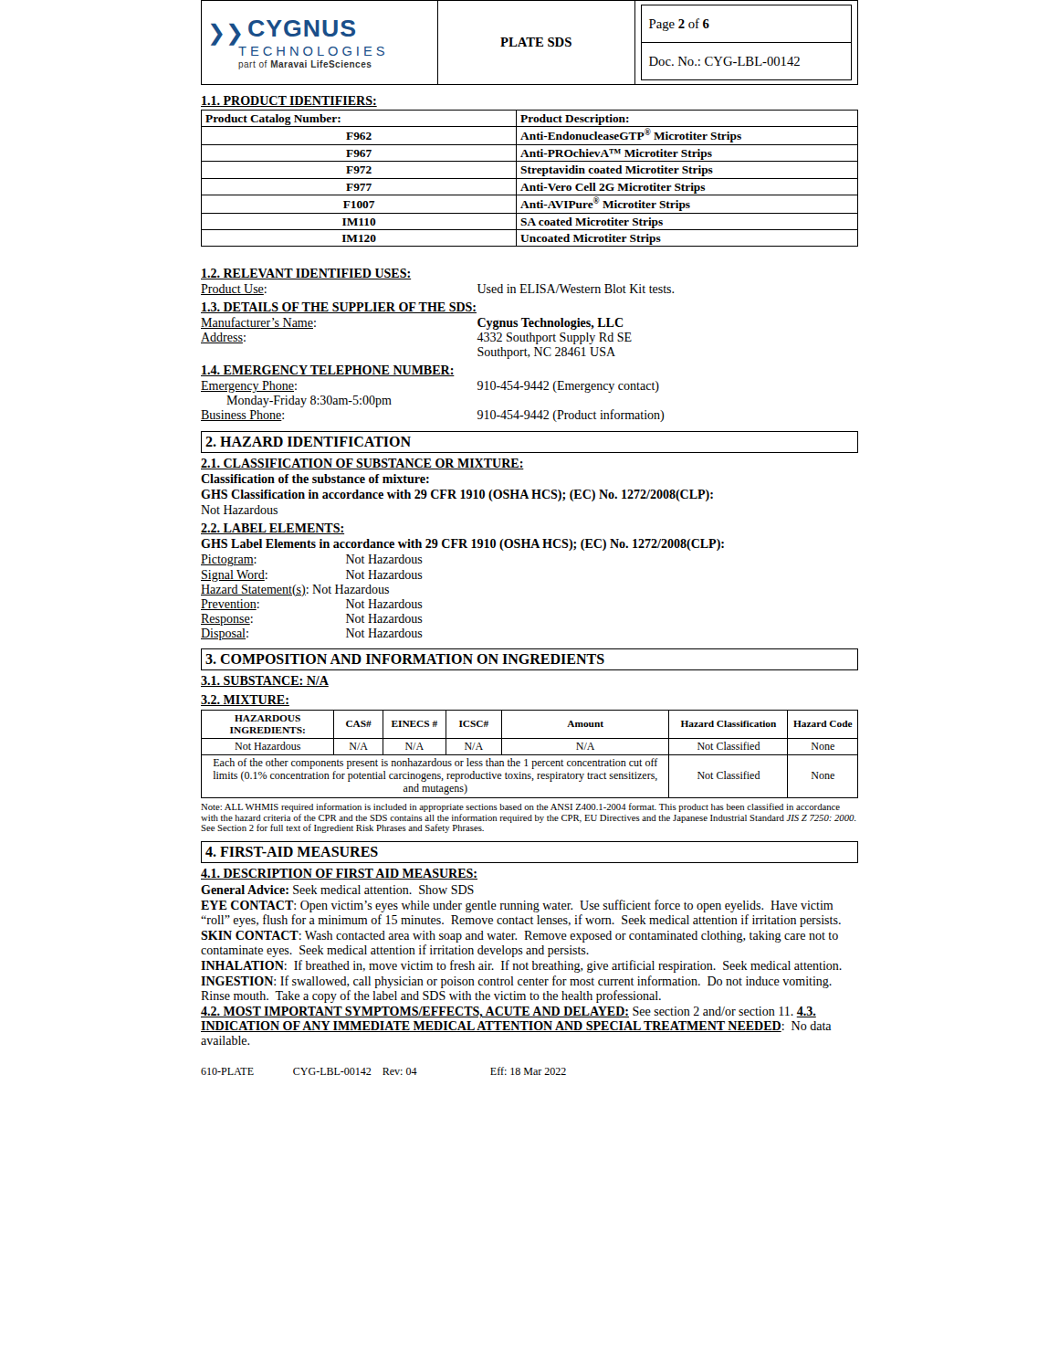| ❯❯ CYGNUS TECHNOLOGIES part of Maravai LifeSciences | PLATE SDS | / Page 2 of 6 / / Doc. No.: CYG-LBL-00142 / |
1.1. PRODUCT IDENTIFIERS:
| Product Catalog Number: | Product Description: |
| --- | --- |
| F962 | Anti-EndonucleaseGTP ® Microtiter Strips |
| F967 | Anti-PROchievA™ Microtiter Strips |
| F972 | Streptavidin coated Microtiter Strips |
| F977 | Anti-Vero Cell 2G Microtiter Strips |
| F1007 | Anti-AVIPure ® Microtiter Strips |
| IM110 | SA coated Microtiter Strips |
| IM120 | Uncoated Microtiter Strips |
1.2. RELEVANT IDENTIFIED USES:
| Product Use : | Used in ELISA/Western Blot Kit tests. |
1.3. DETAILS OF THE SUPPLIER OF THE SDS:
| Manufacturer’s Name : | Cygnus Technologies, LLC |
| Address : | 4332 Southport Supply Rd SE |
| | Southport, NC 28461 USA |
1.4. EMERGENCY TELEPHONE NUMBER:
| Emergency Phone : | 910-454-9442 (Emergency contact) |
| Monday-Friday 8:30am-5:00pm | |
| Business Phone : | 910-454-9442 (Product information) |
2. HAZARD IDENTIFICATION
2.1. CLASSIFICATION OF SUBSTANCE OR MIXTURE:
Classification of the substance of mixture:
GHS Classification in accordance with 29 CFR 1910 (OSHA HCS); (EC) No. 1272/2008(CLP):
Not Hazardous
2.2. LABEL ELEMENTS:
GHS Label Elements in accordance with 29 CFR 1910 (OSHA HCS); (EC) No. 1272/2008(CLP):
| Pictogram : | Not Hazardous |
| Signal Word : | Not Hazardous |
| Hazard Statement(s) : Not Hazardous |
| Prevention : | Not Hazardous |
| Response : | Not Hazardous |
| Disposal : | Not Hazardous |
3. COMPOSITION AND INFORMATION ON INGREDIENTS
3.1. SUBSTANCE: N/A
3.2. MIXTURE:
| HAZARDOUS INGREDIENTS: | CAS# | EINECS # | ICSC# | Amount | Hazard Classification | Hazard Code |
| --- | --- | --- | --- | --- | --- | --- |
| Not Hazardous | N/A | N/A | N/A | N/A | Not Classified | None |
| Each of the other components present is nonhazardous or less than the 1 percent concentration cut off limits (0.1% concentration for potential carcinogens, reproductive toxins, respiratory tract sensitizers, and mutagens) | Not Classified | None |
Note: ALL WHMIS required information is included in appropriate sections based on the ANSI Z400.1-2004 format. This product has been classified in accordance with the hazard criteria of the CPR and the SDS contains all the information required by the CPR, EU Directives and the Japanese Industrial Standard JIS Z 7250: 2000.
See Section 2 for full text of Ingredient Risk Phrases and Safety Phrases.
4. FIRST-AID MEASURES
4.1. DESCRIPTION OF FIRST AID MEASURES:
General Advice: Seek medical attention. Show SDS
EYE CONTACT: Open victim’s eyes while under gentle running water. Use sufficient force to open eyelids. Have victim “roll” eyes, flush for a minimum of 15 minutes. Remove contact lenses, if worn. Seek medical attention if irritation persists.
SKIN CONTACT: Wash contacted area with soap and water. Remove exposed or contaminated clothing, taking care not to contaminate eyes. Seek medical attention if irritation develops and persists.
INHALATION: If breathed in, move victim to fresh air. If not breathing, give artificial respiration. Seek medical attention.
INGESTION: If swallowed, call physician or poison control center for most current information. Do not induce vomiting. Rinse mouth. Take a copy of the label and SDS with the victim to the health professional.
4.2. MOST IMPORTANT SYMPTOMS/EFFECTS, ACUTE AND DELAYED:
See section 2 and/or section 11.
4.3. INDICATION OF ANY IMMEDIATE MEDICAL ATTENTION AND SPECIAL TREATMENT NEEDED
: No data available.
| 610-PLATE | CYG-LBL-00142 Rev: 04 | Eff: 18 Mar 2022 | |